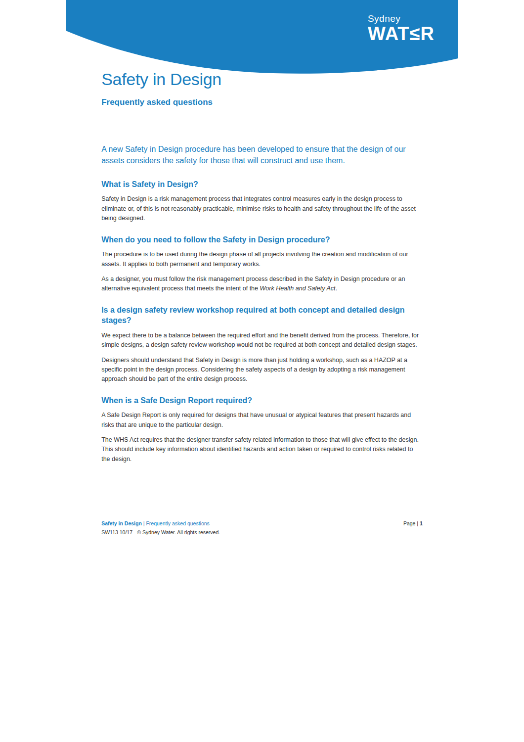Sydney
WAT≤R
Safety in Design
Frequently asked questions
A new Safety in Design procedure has been developed to ensure that the design of our assets considers the safety for those that will construct and use them.
What is Safety in Design?
Safety in Design is a risk management process that integrates control measures early in the design process to eliminate or, of this is not reasonably practicable, minimise risks to health and safety throughout the life of the asset being designed.
When do you need to follow the Safety in Design procedure?
The procedure is to be used during the design phase of all projects involving the creation and modification of our assets. It applies to both permanent and temporary works.
As a designer, you must follow the risk management process described in the Safety in Design procedure or an alternative equivalent process that meets the intent of the Work Health and Safety Act.
Is a design safety review workshop required at both concept and detailed design stages?
We expect there to be a balance between the required effort and the benefit derived from the process. Therefore, for simple designs, a design safety review workshop would not be required at both concept and detailed design stages.
Designers should understand that Safety in Design is more than just holding a workshop, such as a HAZOP at a specific point in the design process. Considering the safety aspects of a design by adopting a risk management approach should be part of the entire design process.
When is a Safe Design Report required?
A Safe Design Report is only required for designs that have unusual or atypical features that present hazards and risks that are unique to the particular design.
The WHS Act requires that the designer transfer safety related information to those that will give effect to the design. This should include key information about identified hazards and action taken or required to control risks related to the design.
Safety in Design | Frequently asked questions
Page | 1
SW113 10/17 - © Sydney Water. All rights reserved.